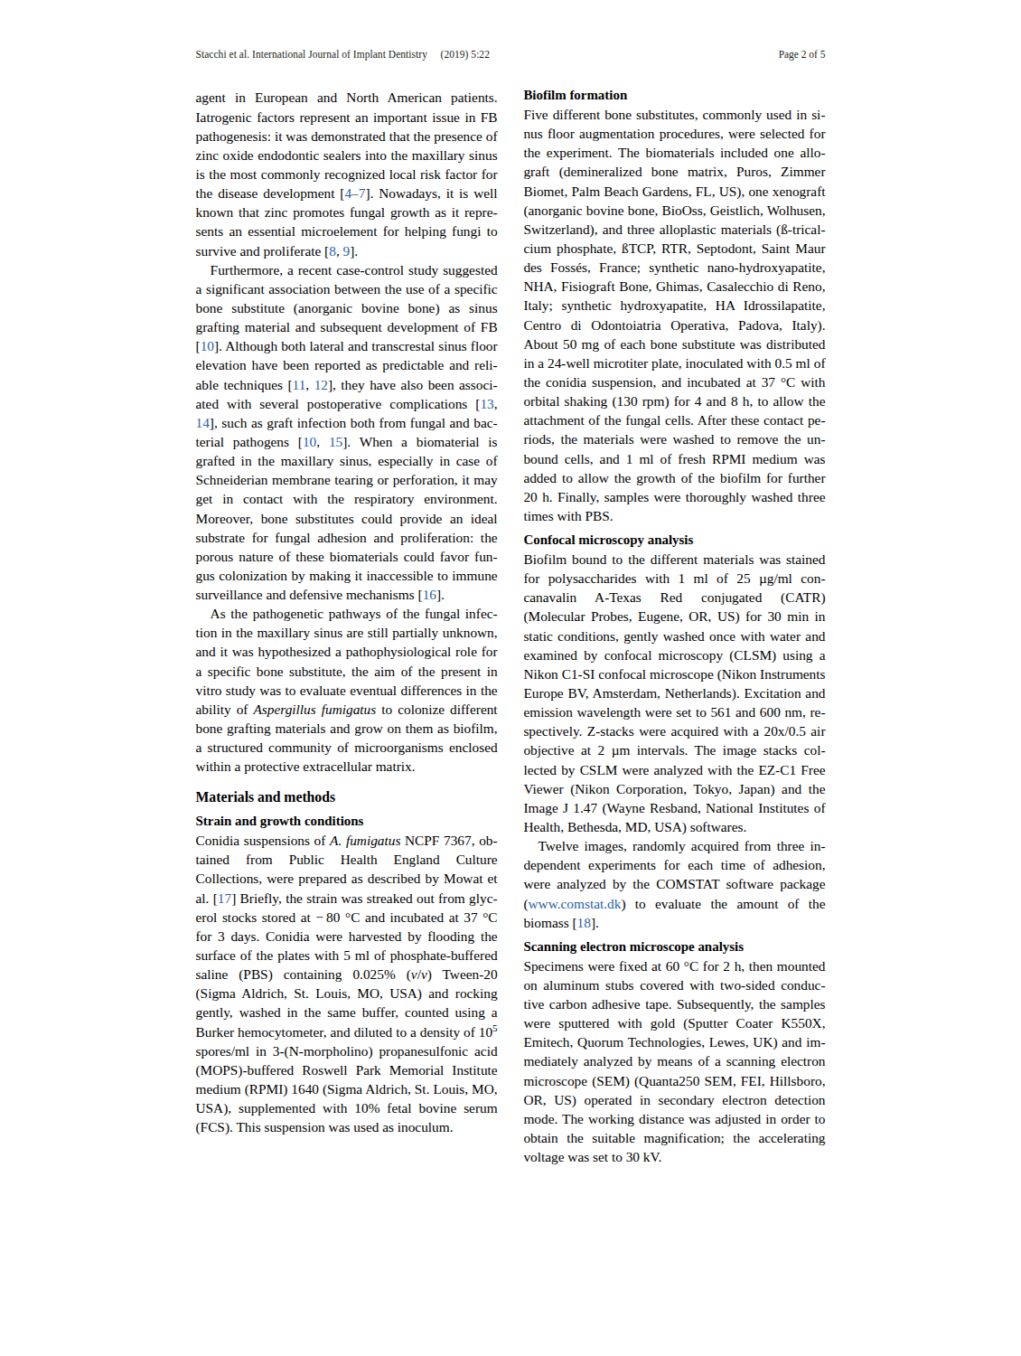Stacchi et al. International Journal of Implant Dentistry (2019) 5:22
Page 2 of 5
agent in European and North American patients. Iatrogenic factors represent an important issue in FB pathogenesis: it was demonstrated that the presence of zinc oxide endodontic sealers into the maxillary sinus is the most commonly recognized local risk factor for the disease development [4–7]. Nowadays, it is well known that zinc promotes fungal growth as it represents an essential microelement for helping fungi to survive and proliferate [8, 9].
Furthermore, a recent case-control study suggested a significant association between the use of a specific bone substitute (anorganic bovine bone) as sinus grafting material and subsequent development of FB [10]. Although both lateral and transcrestal sinus floor elevation have been reported as predictable and reliable techniques [11, 12], they have also been associated with several postoperative complications [13, 14], such as graft infection both from fungal and bacterial pathogens [10, 15]. When a biomaterial is grafted in the maxillary sinus, especially in case of Schneiderian membrane tearing or perforation, it may get in contact with the respiratory environment. Moreover, bone substitutes could provide an ideal substrate for fungal adhesion and proliferation: the porous nature of these biomaterials could favor fungus colonization by making it inaccessible to immune surveillance and defensive mechanisms [16].
As the pathogenetic pathways of the fungal infection in the maxillary sinus are still partially unknown, and it was hypothesized a pathophysiological role for a specific bone substitute, the aim of the present in vitro study was to evaluate eventual differences in the ability of Aspergillus fumigatus to colonize different bone grafting materials and grow on them as biofilm, a structured community of microorganisms enclosed within a protective extracellular matrix.
Materials and methods
Strain and growth conditions
Conidia suspensions of A. fumigatus NCPF 7367, obtained from Public Health England Culture Collections, were prepared as described by Mowat et al. [17] Briefly, the strain was streaked out from glycerol stocks stored at − 80 °C and incubated at 37 °C for 3 days. Conidia were harvested by flooding the surface of the plates with 5 ml of phosphate-buffered saline (PBS) containing 0.025% (v/v) Tween-20 (Sigma Aldrich, St. Louis, MO, USA) and rocking gently, washed in the same buffer, counted using a Burker hemocytometer, and diluted to a density of 105 spores/ml in 3-(N-morpholino) propanesulfonic acid (MOPS)-buffered Roswell Park Memorial Institute medium (RPMI) 1640 (Sigma Aldrich, St. Louis, MO, USA), supplemented with 10% fetal bovine serum (FCS). This suspension was used as inoculum.
Biofilm formation
Five different bone substitutes, commonly used in sinus floor augmentation procedures, were selected for the experiment. The biomaterials included one allograft (demineralized bone matrix, Puros, Zimmer Biomet, Palm Beach Gardens, FL, US), one xenograft (anorganic bovine bone, BioOss, Geistlich, Wolhusen, Switzerland), and three alloplastic materials (ß-tricalcium phosphate, ßTCP, RTR, Septodont, Saint Maur des Fossés, France; synthetic nano-hydroxyapatite, NHA, Fisiograft Bone, Ghimas, Casalecchio di Reno, Italy; synthetic hydroxyapatite, HA Idrossilapatite, Centro di Odontoiatria Operativa, Padova, Italy). About 50 mg of each bone substitute was distributed in a 24-well microtiter plate, inoculated with 0.5 ml of the conidia suspension, and incubated at 37 °C with orbital shaking (130 rpm) for 4 and 8 h, to allow the attachment of the fungal cells. After these contact periods, the materials were washed to remove the unbound cells, and 1 ml of fresh RPMI medium was added to allow the growth of the biofilm for further 20 h. Finally, samples were thoroughly washed three times with PBS.
Confocal microscopy analysis
Biofilm bound to the different materials was stained for polysaccharides with 1 ml of 25 µg/ml concanavalin A-Texas Red conjugated (CATR) (Molecular Probes, Eugene, OR, US) for 30 min in static conditions, gently washed once with water and examined by confocal microscopy (CLSM) using a Nikon C1-SI confocal microscope (Nikon Instruments Europe BV, Amsterdam, Netherlands). Excitation and emission wavelength were set to 561 and 600 nm, respectively. Z-stacks were acquired with a 20x/0.5 air objective at 2 µm intervals. The image stacks collected by CSLM were analyzed with the EZ-C1 Free Viewer (Nikon Corporation, Tokyo, Japan) and the Image J 1.47 (Wayne Resband, National Institutes of Health, Bethesda, MD, USA) softwares.
Twelve images, randomly acquired from three independent experiments for each time of adhesion, were analyzed by the COMSTAT software package (www.comstat.dk) to evaluate the amount of the biomass [18].
Scanning electron microscope analysis
Specimens were fixed at 60 °C for 2 h, then mounted on aluminum stubs covered with two-sided conductive carbon adhesive tape. Subsequently, the samples were sputtered with gold (Sputter Coater K550X, Emitech, Quorum Technologies, Lewes, UK) and immediately analyzed by means of a scanning electron microscope (SEM) (Quanta250 SEM, FEI, Hillsboro, OR, US) operated in secondary electron detection mode. The working distance was adjusted in order to obtain the suitable magnification; the accelerating voltage was set to 30 kV.